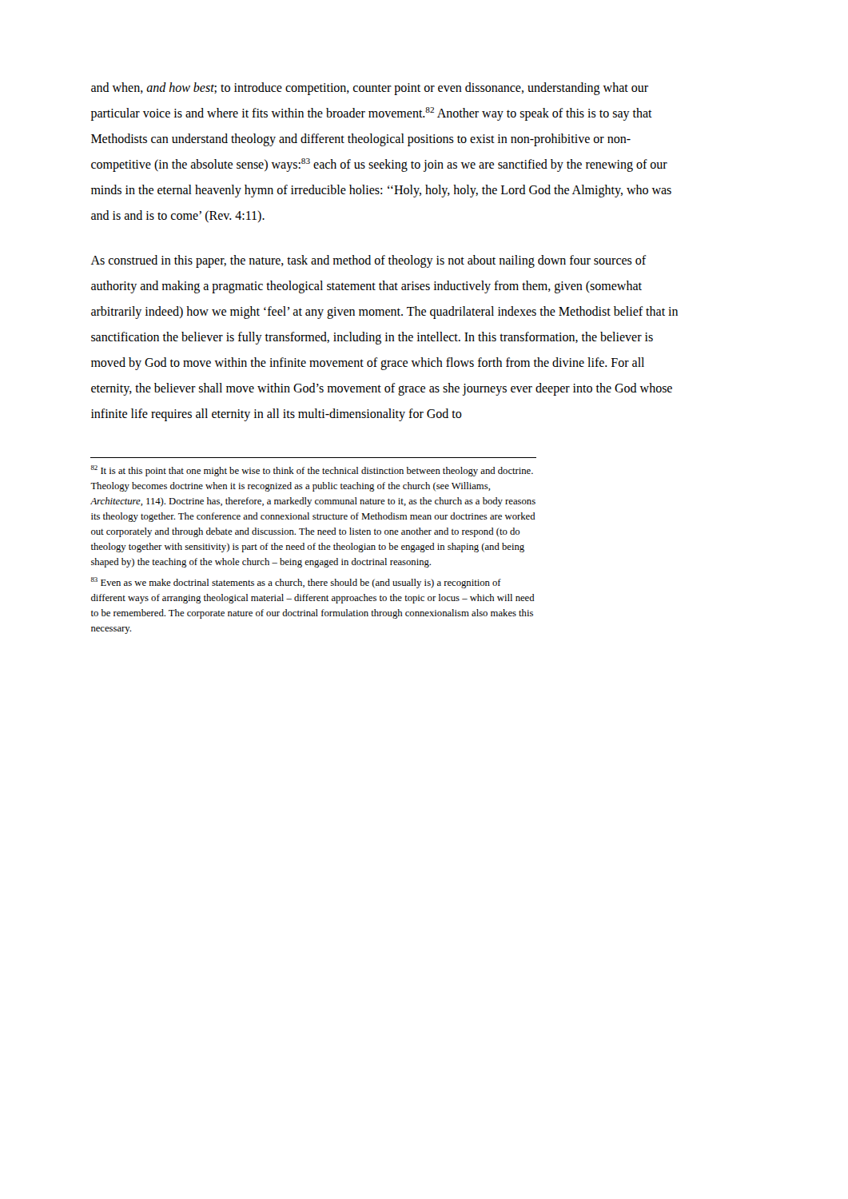and when, and how best; to introduce competition, counter point or even dissonance, understanding what our particular voice is and where it fits within the broader movement.82 Another way to speak of this is to say that Methodists can understand theology and different theological positions to exist in non-prohibitive or non-competitive (in the absolute sense) ways:83 each of us seeking to join as we are sanctified by the renewing of our minds in the eternal heavenly hymn of irreducible holies: ‘‘Holy, holy, holy, the Lord God the Almighty, who was and is and is to come’ (Rev. 4:11).
As construed in this paper, the nature, task and method of theology is not about nailing down four sources of authority and making a pragmatic theological statement that arises inductively from them, given (somewhat arbitrarily indeed) how we might ‘feel’ at any given moment. The quadrilateral indexes the Methodist belief that in sanctification the believer is fully transformed, including in the intellect. In this transformation, the believer is moved by God to move within the infinite movement of grace which flows forth from the divine life. For all eternity, the believer shall move within God’s movement of grace as she journeys ever deeper into the God whose infinite life requires all eternity in all its multi-dimensionality for God to
82 It is at this point that one might be wise to think of the technical distinction between theology and doctrine. Theology becomes doctrine when it is recognized as a public teaching of the church (see Williams, Architecture, 114). Doctrine has, therefore, a markedly communal nature to it, as the church as a body reasons its theology together. The conference and connexional structure of Methodism mean our doctrines are worked out corporately and through debate and discussion. The need to listen to one another and to respond (to do theology together with sensitivity) is part of the need of the theologian to be engaged in shaping (and being shaped by) the teaching of the whole church – being engaged in doctrinal reasoning.
83 Even as we make doctrinal statements as a church, there should be (and usually is) a recognition of different ways of arranging theological material – different approaches to the topic or locus – which will need to be remembered. The corporate nature of our doctrinal formulation through connexionalism also makes this necessary.